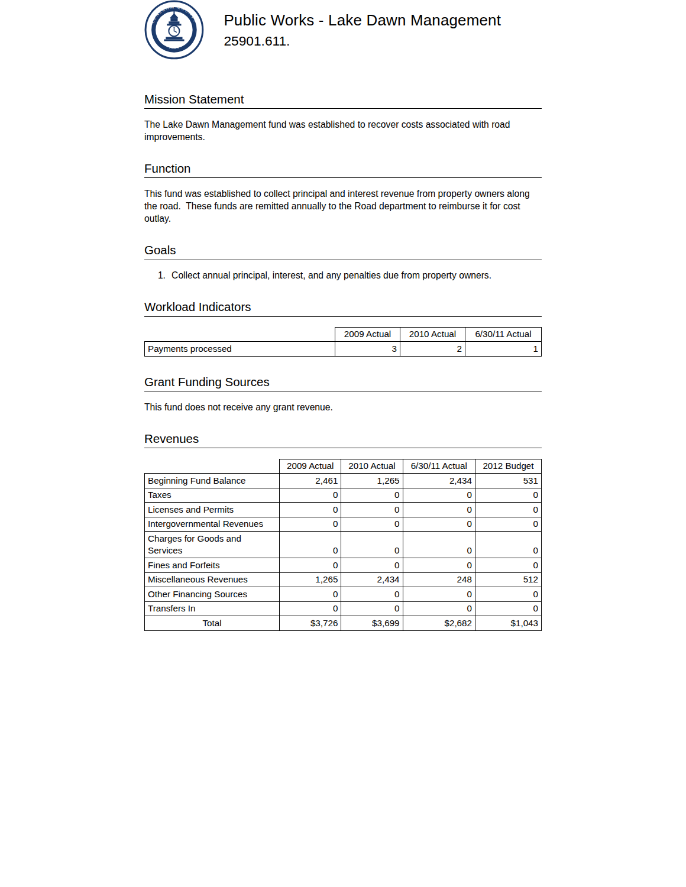CLALLAM COUNTY 1854
Public Works - Lake Dawn Management
25901.611.
Mission Statement
The Lake Dawn Management fund was established to recover costs associated with road improvements.
Function
This fund was established to collect principal and interest revenue from property owners along the road. These funds are remitted annually to the Road department to reimburse it for cost outlay.
Goals
Collect annual principal, interest, and any penalties due from property owners.
Workload Indicators
| | 2009 Actual | 2010 Actual | 6/30/11 Actual |
| --- | --- | --- | --- |
| Payments processed | 3 | 2 | 1 |
Grant Funding Sources
This fund does not receive any grant revenue.
Revenues
| | 2009 Actual | 2010 Actual | 6/30/11 Actual | 2012 Budget |
| --- | --- | --- | --- | --- |
| Beginning Fund Balance | 2,461 | 1,265 | 2,434 | 531 |
| Taxes | 0 | 0 | 0 | 0 |
| Licenses and Permits | 0 | 0 | 0 | 0 |
| Intergovernmental Revenues | 0 | 0 | 0 | 0 |
| Charges for Goods and Services | 0 | 0 | 0 | 0 |
| Fines and Forfeits | 0 | 0 | 0 | 0 |
| Miscellaneous Revenues | 1,265 | 2,434 | 248 | 512 |
| Other Financing Sources | 0 | 0 | 0 | 0 |
| Transfers In | 0 | 0 | 0 | 0 |
| Total | $3,726 | $3,699 | $2,682 | $1,043 |